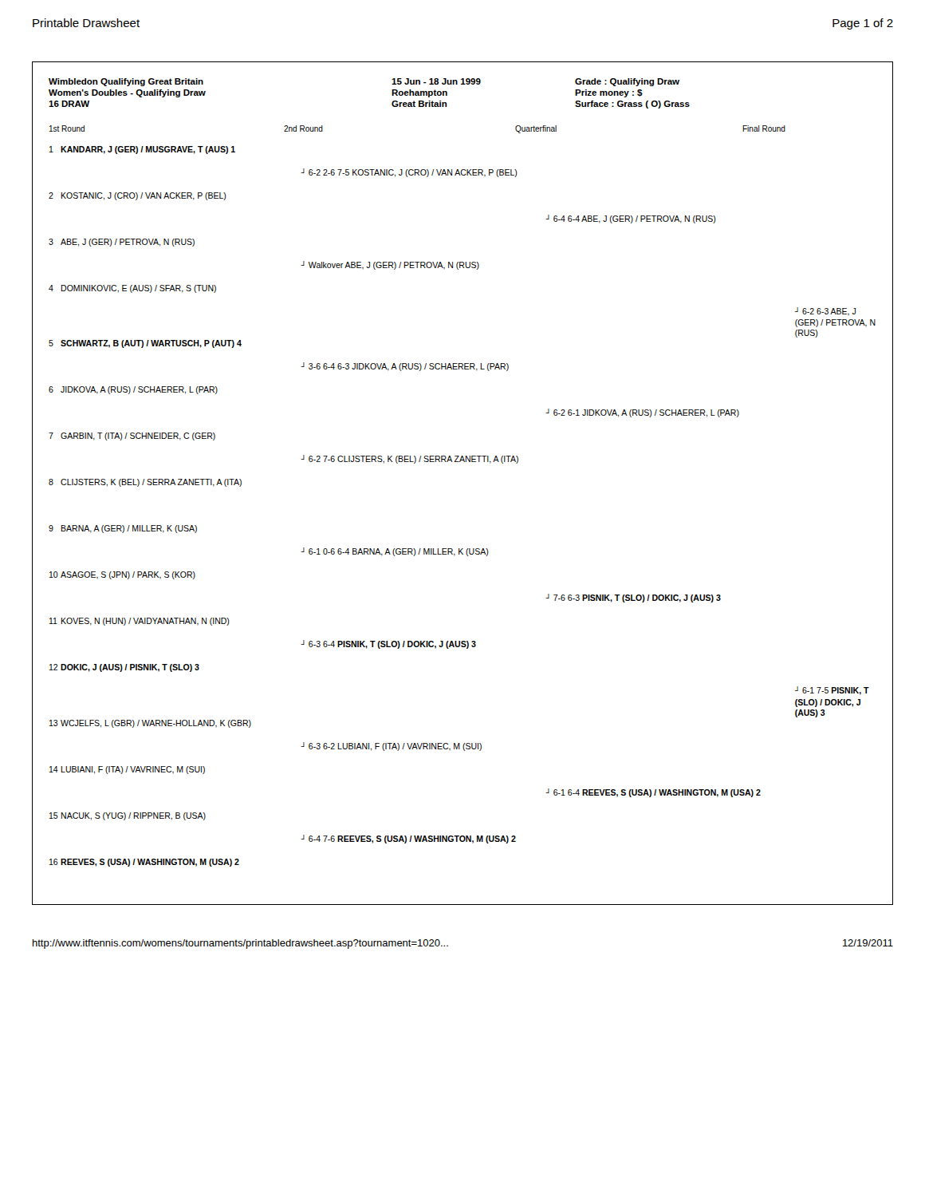Printable Drawsheet
Page 1 of 2
Wimbledon Qualifying Great Britain
Women's Doubles - Qualifying Draw
16 DRAW
15 Jun - 18 Jun 1999
Roehampton
Great Britain
Grade : Qualifying Draw
Prize money : $
Surface : Grass ( O) Grass
1st Round 2nd Round Quarterfinal Final Round
| 1 | KANDARR, J (GER) / MUSGRAVE, T (AUS) 1 | | | |
| | | ┘ 6-2 2-6 7-5 KOSTANIC, J (CRO) / VAN ACKER, P (BEL) | | |
| 2 | KOSTANIC, J (CRO) / VAN ACKER, P (BEL) | | | |
| | | | ┘ 6-4 6-4 ABE, J (GER) / PETROVA, N (RUS) | |
| 3 | ABE, J (GER) / PETROVA, N (RUS) | | | |
| | | ┘ Walkover ABE, J (GER) / PETROVA, N (RUS) | | |
| 4 | DOMINIKOVIC, E (AUS) / SFAR, S (TUN) | | | |
| | | | | ┘ 6-2 6-3 ABE, J (GER) / PETROVA, N (RUS) |
| 5 | SCHWARTZ, B (AUT) / WARTUSCH, P (AUT) 4 | | | |
| | | ┘ 3-6 6-4 6-3 JIDKOVA, A (RUS) / SCHAERER, L (PAR) | | |
| 6 | JIDKOVA, A (RUS) / SCHAERER, L (PAR) | | | |
| | | | ┘ 6-2 6-1 JIDKOVA, A (RUS) / SCHAERER, L (PAR) | |
| 7 | GARBIN, T (ITA) / SCHNEIDER, C (GER) | | | |
| | | ┘ 6-2 7-6 CLIJSTERS, K (BEL) / SERRA ZANETTI, A (ITA) | | |
| 8 | CLIJSTERS, K (BEL) / SERRA ZANETTI, A (ITA) | | | |
| 9 | BARNA, A (GER) / MILLER, K (USA) | | | |
| | | ┘ 6-1 0-6 6-4 BARNA, A (GER) / MILLER, K (USA) | | |
| 10 | ASAGOE, S (JPN) / PARK, S (KOR) | | | |
| | | | ┘ 7-6 6-3 PISNIK, T (SLO) / DOKIC, J (AUS) 3 | |
| 11 | KOVES, N (HUN) / VAIDYANATHAN, N (IND) | | | |
| | | ┘ 6-3 6-4 PISNIK, T (SLO) / DOKIC, J (AUS) 3 | | |
| 12 | DOKIC, J (AUS) / PISNIK, T (SLO) 3 | | | |
| | | | | ┘ 6-1 7-5 PISNIK, T (SLO) / DOKIC, J (AUS) 3 |
| 13 | WCJELFS, L (GBR) / WARNE-HOLLAND, K (GBR) | | | |
| | | ┘ 6-3 6-2 LUBIANI, F (ITA) / VAVRINEC, M (SUI) | | |
| 14 | LUBIANI, F (ITA) / VAVRINEC, M (SUI) | | | |
| | | | ┘ 6-1 6-4 REEVES, S (USA) / WASHINGTON, M (USA) 2 | |
| 15 | NACUK, S (YUG) / RIPPNER, B (USA) | | | |
| | | ┘ 6-4 7-6 REEVES, S (USA) / WASHINGTON, M (USA) 2 | | |
| 16 | REEVES, S (USA) / WASHINGTON, M (USA) 2 | | | |
http://www.itftennis.com/womens/tournaments/printabledrawsheet.asp?tournament=1020...
12/19/2011